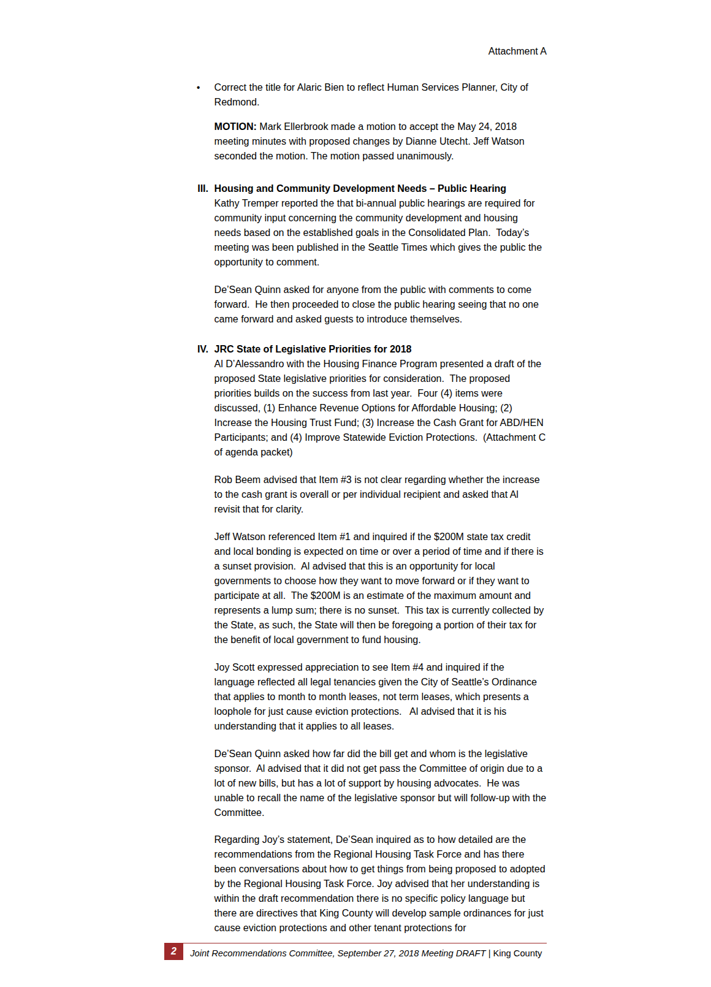Attachment A
Correct the title for Alaric Bien to reflect Human Services Planner, City of Redmond.
MOTION: Mark Ellerbrook made a motion to accept the May 24, 2018 meeting minutes with proposed changes by Dianne Utecht. Jeff Watson seconded the motion. The motion passed unanimously.
III.
Housing and Community Development Needs – Public Hearing
Kathy Tremper reported the that bi-annual public hearings are required for community input concerning the community development and housing needs based on the established goals in the Consolidated Plan. Today’s meeting was been published in the Seattle Times which gives the public the opportunity to comment.
De’Sean Quinn asked for anyone from the public with comments to come forward. He then proceeded to close the public hearing seeing that no one came forward and asked guests to introduce themselves.
IV.
JRC State of Legislative Priorities for 2018
Al D’Alessandro with the Housing Finance Program presented a draft of the proposed State legislative priorities for consideration. The proposed priorities builds on the success from last year. Four (4) items were discussed, (1) Enhance Revenue Options for Affordable Housing; (2) Increase the Housing Trust Fund; (3) Increase the Cash Grant for ABD/HEN Participants; and (4) Improve Statewide Eviction Protections. (Attachment C of agenda packet)
Rob Beem advised that Item #3 is not clear regarding whether the increase to the cash grant is overall or per individual recipient and asked that Al revisit that for clarity.
Jeff Watson referenced Item #1 and inquired if the $200M state tax credit and local bonding is expected on time or over a period of time and if there is a sunset provision. Al advised that this is an opportunity for local governments to choose how they want to move forward or if they want to participate at all. The $200M is an estimate of the maximum amount and represents a lump sum; there is no sunset. This tax is currently collected by the State, as such, the State will then be foregoing a portion of their tax for the benefit of local government to fund housing.
Joy Scott expressed appreciation to see Item #4 and inquired if the language reflected all legal tenancies given the City of Seattle’s Ordinance that applies to month to month leases, not term leases, which presents a loophole for just cause eviction protections. Al advised that it is his understanding that it applies to all leases.
De’Sean Quinn asked how far did the bill get and whom is the legislative sponsor. Al advised that it did not get pass the Committee of origin due to a lot of new bills, but has a lot of support by housing advocates. He was unable to recall the name of the legislative sponsor but will follow-up with the Committee.
Regarding Joy’s statement, De’Sean inquired as to how detailed are the recommendations from the Regional Housing Task Force and has there been conversations about how to get things from being proposed to adopted by the Regional Housing Task Force. Joy advised that her understanding is within the draft recommendation there is no specific policy language but there are directives that King County will develop sample ordinances for just cause eviction protections and other tenant protections for
2
Joint Recommendations Committee, September 27, 2018 Meeting DRAFT | King County